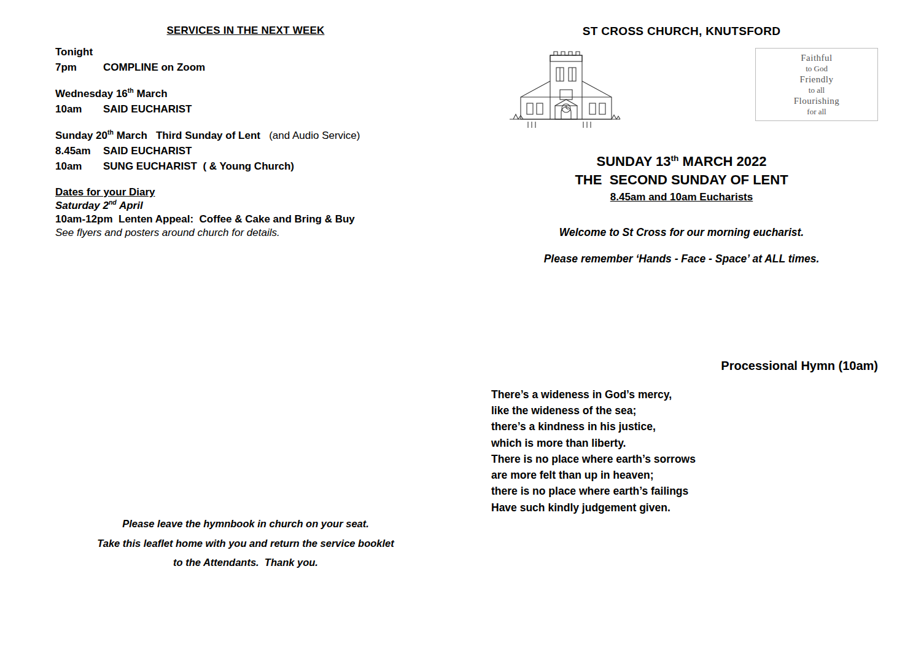SERVICES IN THE NEXT WEEK
Tonight
7pm COMPLINE on Zoom
Wednesday 16th March
10am SAID EUCHARIST
Sunday 20th March Third Sunday of Lent (and Audio Service)
8.45am SAID EUCHARIST
10am SUNG EUCHARIST ( & Young Church)
Dates for your Diary
Saturday 2nd April
10am-12pm Lenten Appeal: Coffee & Cake and Bring & Buy
See flyers and posters around church for details.
Please leave the hymnbook in church on your seat.
Take this leaflet home with you and return the service booklet
to the Attendants. Thank you.
ST CROSS CHURCH, KNUTSFORD
Faithful
to God
Friendly
to all
Flourishing
for all
SUNDAY 13th MARCH 2022
THE SECOND SUNDAY OF LENT
8.45am and 10am Eucharists
Welcome to St Cross for our morning eucharist.
Please remember ‘Hands - Face - Space’ at ALL times.
Processional Hymn (10am)
There’s a wideness in God’s mercy,
like the wideness of the sea;
there’s a kindness in his justice,
which is more than liberty.
There is no place where earth’s sorrows
are more felt than up in heaven;
there is no place where earth’s failings
Have such kindly judgement given.